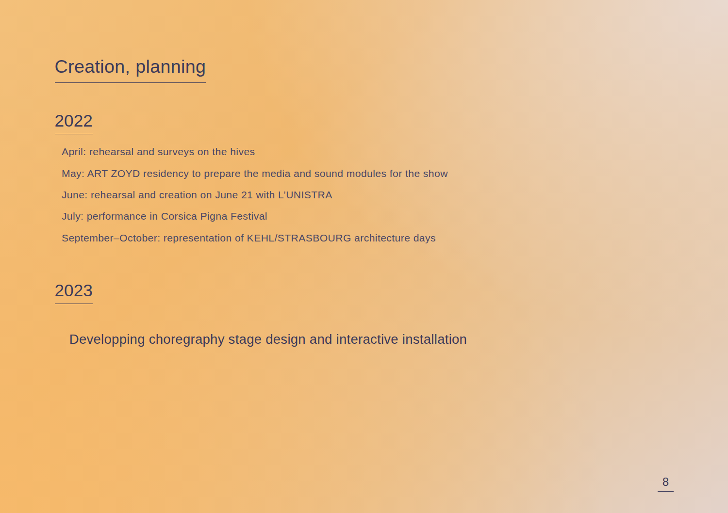Creation, planning
2022
April: rehearsal and surveys on the hives
May: ART ZOYD residency to prepare the media and sound modules for the show
June: rehearsal and creation on June 21 with L’UNISTRA
July: performance in Corsica Pigna Festival
September–October: representation of KEHL/STRASBOURG architecture days
2023
Developping choregraphy stage design and interactive installation
8